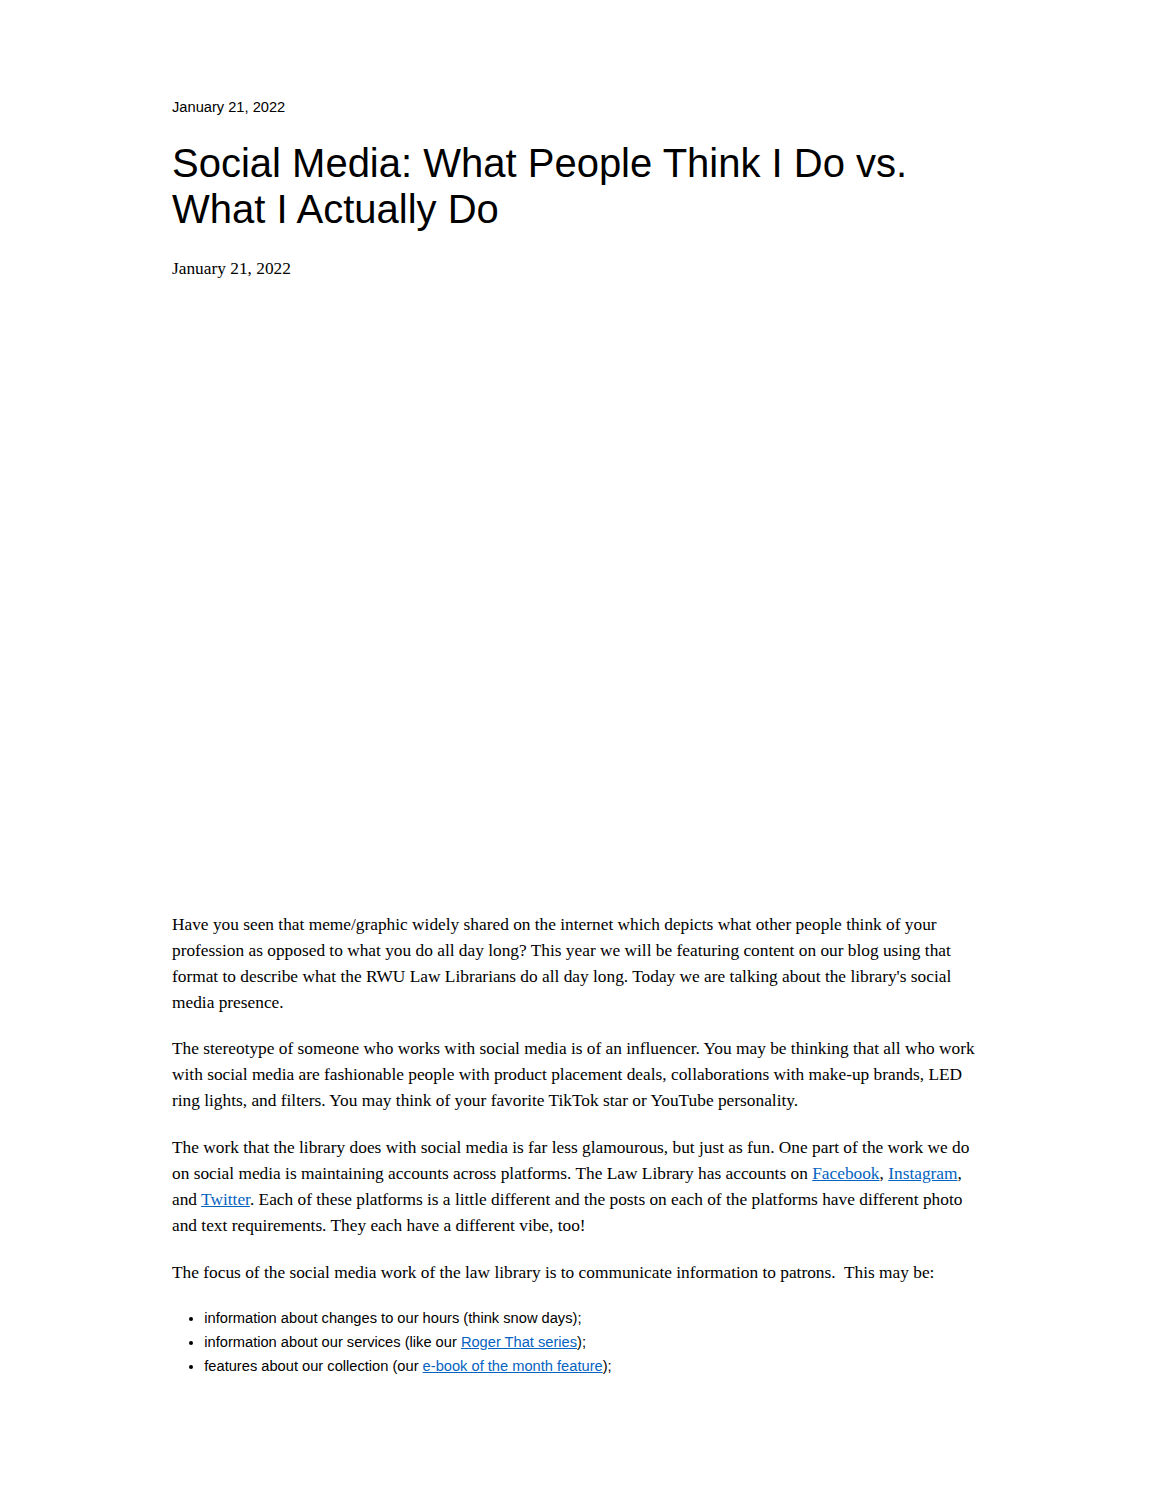January 21, 2022
Social Media: What People Think I Do vs. What I Actually Do
January 21, 2022
Have you seen that meme/graphic widely shared on the internet which depicts what other people think of your profession as opposed to what you do all day long? This year we will be featuring content on our blog using that format to describe what the RWU Law Librarians do all day long. Today we are talking about the library's social media presence.
The stereotype of someone who works with social media is of an influencer. You may be thinking that all who work with social media are fashionable people with product placement deals, collaborations with make-up brands, LED ring lights, and filters. You may think of your favorite TikTok star or YouTube personality.
The work that the library does with social media is far less glamourous, but just as fun. One part of the work we do on social media is maintaining accounts across platforms. The Law Library has accounts on Facebook, Instagram, and Twitter. Each of these platforms is a little different and the posts on each of the platforms have different photo and text requirements. They each have a different vibe, too!
The focus of the social media work of the law library is to communicate information to patrons. This may be:
information about changes to our hours (think snow days);
information about our services (like our Roger That series);
features about our collection (our e-book of the month feature);